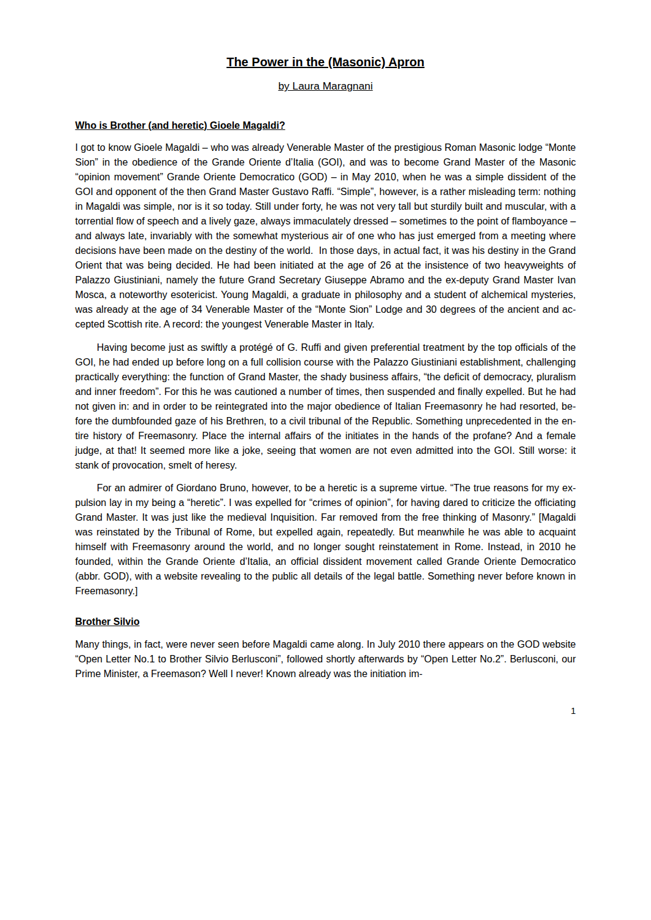The Power in the (Masonic) Apron
by Laura Maragnani
Who is Brother (and heretic) Gioele Magaldi?
I got to know Gioele Magaldi – who was already Venerable Master of the prestigious Roman Masonic lodge “Monte Sion” in the obedience of the Grande Oriente d’Italia (GOI), and was to become Grand Master of the Masonic “opinion movement” Grande Oriente Democratico (GOD) – in May 2010, when he was a simple dissident of the GOI and opponent of the then Grand Master Gustavo Raffi. “Simple”, however, is a rather misleading term: nothing in Magaldi was simple, nor is it so today. Still under forty, he was not very tall but sturdily built and muscular, with a torrential flow of speech and a lively gaze, always immaculately dressed – sometimes to the point of flamboyance – and always late, invariably with the somewhat mysterious air of one who has just emerged from a meeting where decisions have been made on the destiny of the world. In those days, in actual fact, it was his destiny in the Grand Orient that was being decided. He had been initiated at the age of 26 at the insistence of two heavyweights of Palazzo Giustiniani, namely the future Grand Secretary Giuseppe Abramo and the ex-deputy Grand Master Ivan Mosca, a noteworthy esotericist. Young Magaldi, a graduate in philosophy and a student of alchemical mysteries, was already at the age of 34 Venerable Master of the “Monte Sion” Lodge and 30 degrees of the ancient and accepted Scottish rite. A record: the youngest Venerable Master in Italy.
Having become just as swiftly a protégé of G. Ruffi and given preferential treatment by the top officials of the GOI, he had ended up before long on a full collision course with the Palazzo Giustiniani establishment, challenging practically everything: the function of Grand Master, the shady business affairs, “the deficit of democracy, pluralism and inner freedom”. For this he was cautioned a number of times, then suspended and finally expelled. But he had not given in: and in order to be reintegrated into the major obedience of Italian Freemasonry he had resorted, before the dumbfounded gaze of his Brethren, to a civil tribunal of the Republic. Something unprecedented in the entire history of Freemasonry. Place the internal affairs of the initiates in the hands of the profane? And a female judge, at that! It seemed more like a joke, seeing that women are not even admitted into the GOI. Still worse: it stank of provocation, smelt of heresy.
For an admirer of Giordano Bruno, however, to be a heretic is a supreme virtue. “The true reasons for my expulsion lay in my being a “heretic”. I was expelled for “crimes of opinion”, for having dared to criticize the officiating Grand Master. It was just like the medieval Inquisition. Far removed from the free thinking of Masonry.” [Magaldi was reinstated by the Tribunal of Rome, but expelled again, repeatedly. But meanwhile he was able to acquaint himself with Freemasonry around the world, and no longer sought reinstatement in Rome. Instead, in 2010 he founded, within the Grande Oriente d’Italia, an official dissident movement called Grande Oriente Democratico (abbr. GOD), with a website revealing to the public all details of the legal battle. Something never before known in Freemasonry.]
Brother Silvio
Many things, in fact, were never seen before Magaldi came along. In July 2010 there appears on the GOD website “Open Letter No.1 to Brother Silvio Berlusconi”, followed shortly afterwards by “Open Letter No.2”. Berlusconi, our Prime Minister, a Freemason? Well I never! Known already was the initiation im-
1